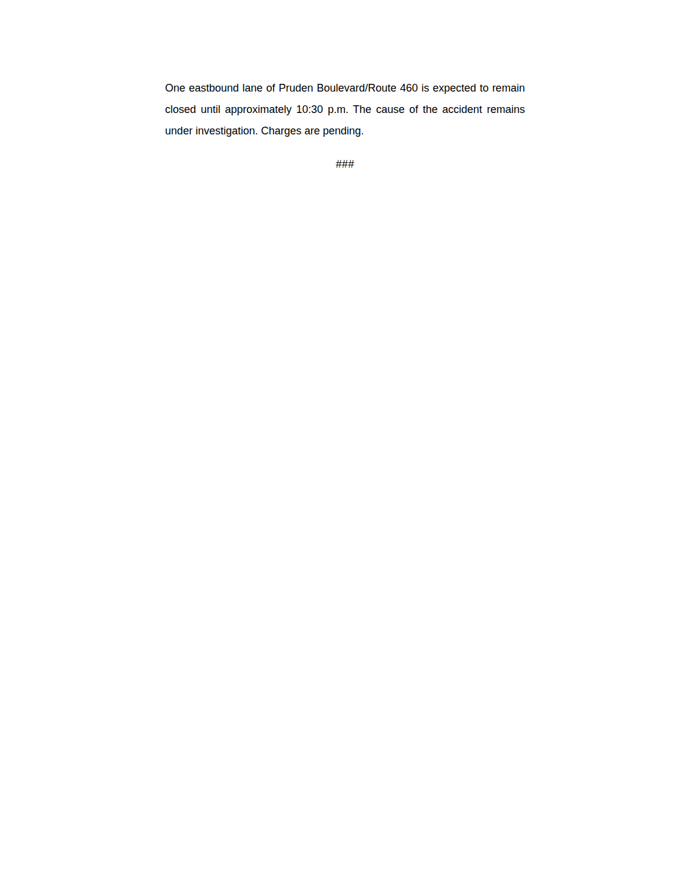One eastbound lane of Pruden Boulevard/Route 460 is expected to remain closed until approximately 10:30 p.m. The cause of the accident remains under investigation. Charges are pending.
###